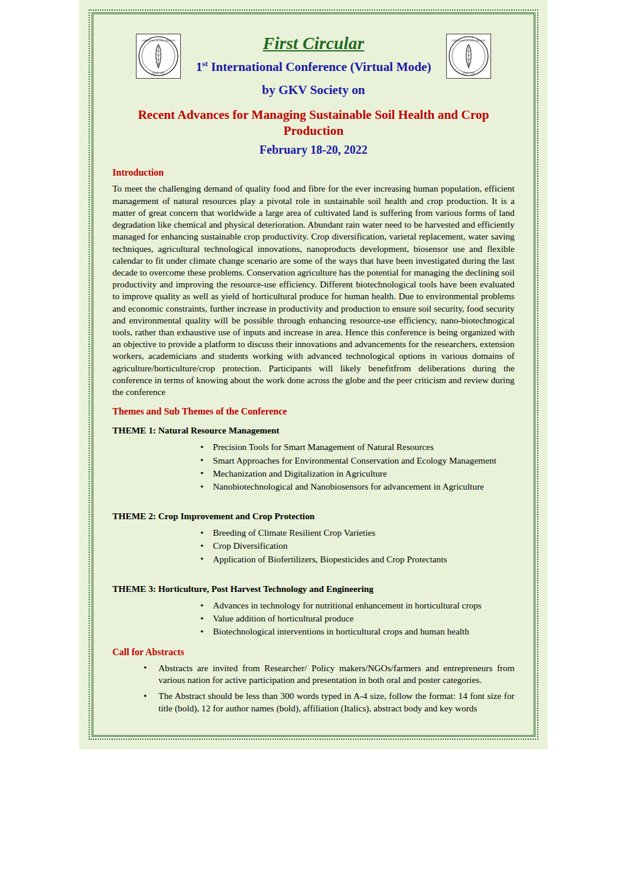ANNALS OF PLANT AND SOIL ESTD-1990
ANNALS OF PLANT AND SOIL ESTD-1990
First Circular
1st International Conference (Virtual Mode)
by GKV Society on
Recent Advances for Managing Sustainable Soil Health and Crop Production
February 18-20, 2022
Introduction
To meet the challenging demand of quality food and fibre for the ever increasing human population, efficient management of natural resources play a pivotal role in sustainable soil health and crop production. It is a matter of great concern that worldwide a large area of cultivated land is suffering from various forms of land degradation like chemical and physical deterioration. Abundant rain water need to be harvested and efficiently managed for enhancing sustainable crop productivity. Crop diversification, varietal replacement, water saving techniques, agricultural technological innovations, nanoproducts development, biosensor use and flexible calendar to fit under climate change scenario are some of the ways that have been investigated during the last decade to overcome these problems. Conservation agriculture has the potential for managing the declining soil productivity and improving the resource-use efficiency. Different biotechnological tools have been evaluated to improve quality as well as yield of horticultural produce for human health. Due to environmental problems and economic constraints, further increase in productivity and production to ensure soil security, food security and environmental quality will be possible through enhancing resource-use efficiency, nano-biotechnogical tools, rather than exhaustive use of inputs and increase in area. Hence this conference is being organized with an objective to provide a platform to discuss their innovations and advancements for the researchers, extension workers, academicians and students working with advanced technological options in various domains of agriculture/horticulture/crop protection. Participants will likely benefitfrom deliberations during the conference in terms of knowing about the work done across the globe and the peer criticism and review during the conference
Themes and Sub Themes of the Conference
THEME 1: Natural Resource Management
Precision Tools for Smart Management of Natural Resources
Smart Approaches for Environmental Conservation and Ecology Management
Mechanization and Digitalization in Agriculture
Nanobiotechnological and Nanobiosensors for advancement in Agriculture
THEME 2: Crop Improvement and Crop Protection
Breeding of Climate Resilient Crop Varieties
Crop Diversification
Application of Biofertilizers, Biopesticides and Crop Protectants
THEME 3: Horticulture, Post Harvest Technology and Engineering
Advances in technology for nutritional enhancement in horticultural crops
Value addition of horticultural produce
Biotechnological interventions in horticultural crops and human health
Call for Abstracts
Abstracts are invited from Researcher/ Policy makers/NGOs/farmers and entrepreneurs from various nation for active participation and presentation in both oral and poster categories.
The Abstract should be less than 300 words typed in A-4 size, follow the format: 14 font size for title (bold), 12 for author names (bold), affiliation (Italics), abstract body and key words